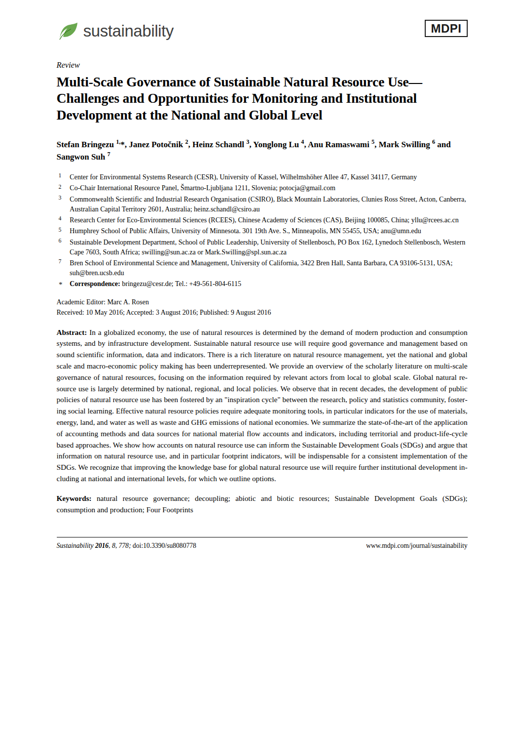sustainability
MDPI
Review
Multi-Scale Governance of Sustainable Natural Resource Use—Challenges and Opportunities for Monitoring and Institutional Development at the National and Global Level
Stefan Bringezu 1,*, Janez Potočnik 2, Heinz Schandl 3, Yonglong Lu 4, Anu Ramaswami 5, Mark Swilling 6 and Sangwon Suh 7
Center for Environmental Systems Research (CESR), University of Kassel, Wilhelmshöher Allee 47, Kassel 34117, Germany
Co-Chair International Resource Panel, Šmartno-Ljubljana 1211, Slovenia; potocja@gmail.com
Commonwealth Scientific and Industrial Research Organisation (CSIRO), Black Mountain Laboratories, Clunies Ross Street, Acton, Canberra, Australian Capital Territory 2601, Australia; heinz.schandl@csiro.au
Research Center for Eco-Environmental Sciences (RCEES), Chinese Academy of Sciences (CAS), Beijing 100085, China; yllu@rcees.ac.cn
Humphrey School of Public Affairs, University of Minnesota. 301 19th Ave. S., Minneapolis, MN 55455, USA; anu@umn.edu
Sustainable Development Department, School of Public Leadership, University of Stellenbosch, PO Box 162, Lynedoch Stellenbosch, Western Cape 7603, South Africa; swilling@sun.ac.za or Mark.Swilling@spl.sun.ac.za
Bren School of Environmental Science and Management, University of California, 3422 Bren Hall, Santa Barbara, CA 93106-5131, USA; suh@bren.ucsb.edu
Correspondence: bringezu@cesr.de; Tel.: +49-561-804-6115
Academic Editor: Marc A. Rosen
Received: 10 May 2016; Accepted: 3 August 2016; Published: 9 August 2016
Abstract: In a globalized economy, the use of natural resources is determined by the demand of modern production and consumption systems, and by infrastructure development. Sustainable natural resource use will require good governance and management based on sound scientific information, data and indicators. There is a rich literature on natural resource management, yet the national and global scale and macro-economic policy making has been underrepresented. We provide an overview of the scholarly literature on multi-scale governance of natural resources, focusing on the information required by relevant actors from local to global scale. Global natural resource use is largely determined by national, regional, and local policies. We observe that in recent decades, the development of public policies of natural resource use has been fostered by an "inspiration cycle" between the research, policy and statistics community, fostering social learning. Effective natural resource policies require adequate monitoring tools, in particular indicators for the use of materials, energy, land, and water as well as waste and GHG emissions of national economies. We summarize the state-of-the-art of the application of accounting methods and data sources for national material flow accounts and indicators, including territorial and product-life-cycle based approaches. We show how accounts on natural resource use can inform the Sustainable Development Goals (SDGs) and argue that information on natural resource use, and in particular footprint indicators, will be indispensable for a consistent implementation of the SDGs. We recognize that improving the knowledge base for global natural resource use will require further institutional development including at national and international levels, for which we outline options.
Keywords: natural resource governance; decoupling; abiotic and biotic resources; Sustainable Development Goals (SDGs); consumption and production; Four Footprints
Sustainability 2016, 8, 778; doi:10.3390/su8080778
www.mdpi.com/journal/sustainability